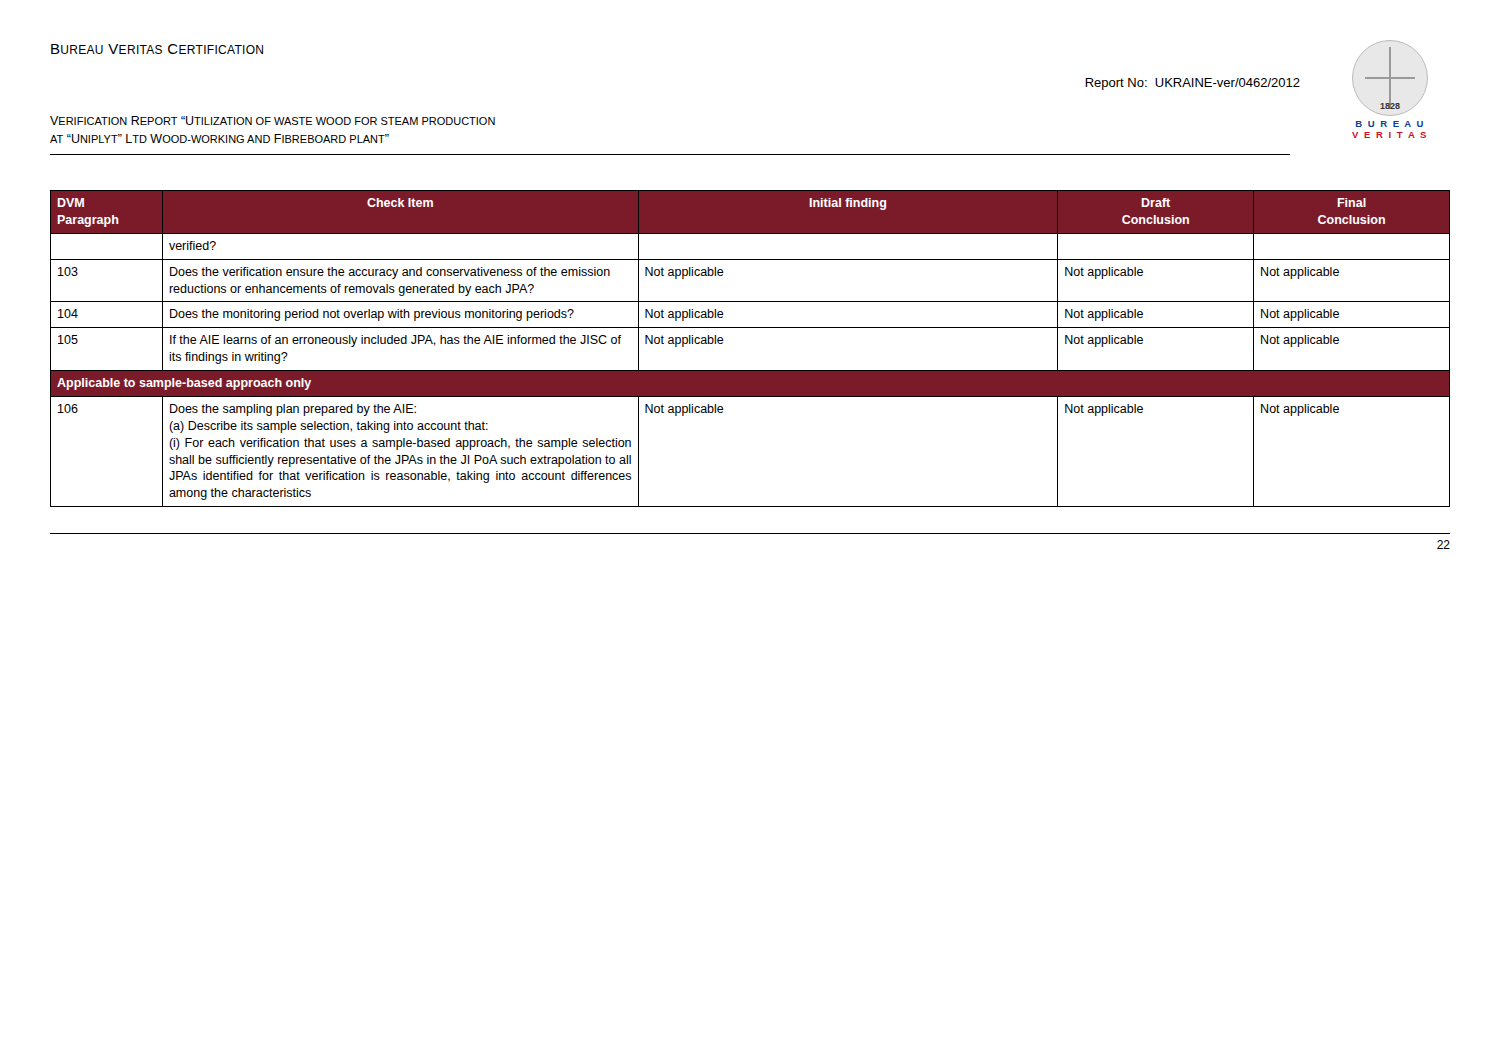1828
B U R E A U
V E R I T A S
BUREAU VERITAS CERTIFICATION
Report No: UKRAINE-ver/0462/2012
VERIFICATION REPORT “UTILIZATION OF WASTE WOOD FOR STEAM PRODUCTION
AT “UNIPLYT” LTD WOOD-WORKING AND FIBREBOARD PLANT”
| DVM Paragraph | Check Item | Initial finding | Draft Conclusion | Final Conclusion |
| --- | --- | --- | --- | --- |
| | verified? | | | |
| 103 | Does the verification ensure the accuracy and conservativeness of the emission reductions or enhancements of removals generated by each JPA? | Not applicable | Not applicable | Not applicable |
| 104 | Does the monitoring period not overlap with previous monitoring periods? | Not applicable | Not applicable | Not applicable |
| 105 | If the AIE learns of an erroneously included JPA, has the AIE informed the JISC of its findings in writing? | Not applicable | Not applicable | Not applicable |
| Applicable to sample-based approach only |
| 106 | Does the sampling plan prepared by the AIE: (a) Describe its sample selection, taking into account that: (i) For each verification that uses a sample-based approach, the sample selection shall be sufficiently representative of the JPAs in the JI PoA such extrapolation to all JPAs identified for that verification is reasonable, taking into account differences among the characteristics | Not applicable | Not applicable | Not applicable |
22